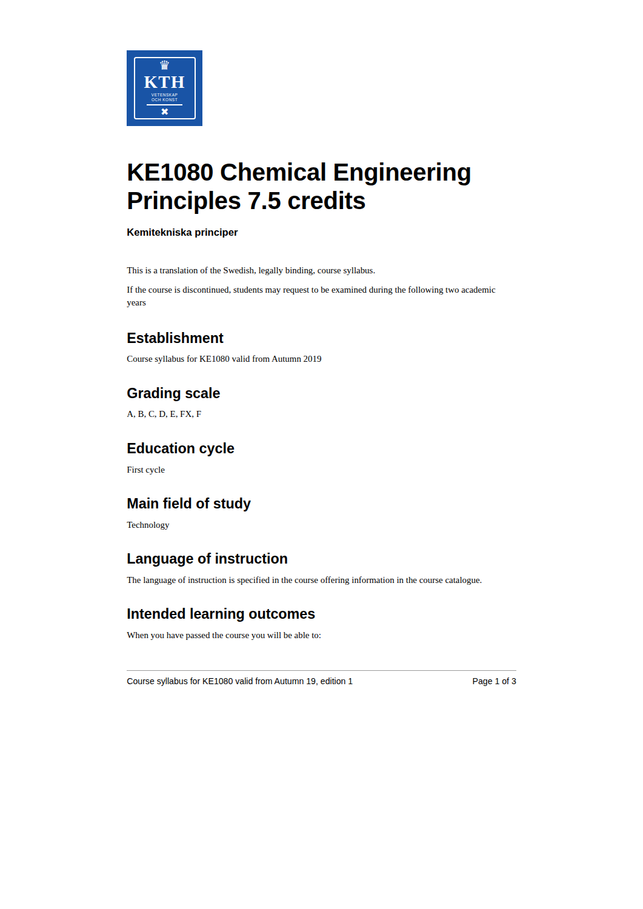♛
KTH
Vetenskap
och konst
✖
KE1080 Chemical Engineering Principles 7.5 credits
Kemitekniska principer
This is a translation of the Swedish, legally binding, course syllabus.
If the course is discontinued, students may request to be examined during the following two academic years
Establishment
Course syllabus for KE1080 valid from Autumn 2019
Grading scale
A, B, C, D, E, FX, F
Education cycle
First cycle
Main field of study
Technology
Language of instruction
The language of instruction is specified in the course offering information in the course catalogue.
Intended learning outcomes
When you have passed the course you will be able to:
Course syllabus for KE1080 valid from Autumn 19, edition 1
Page 1 of 3